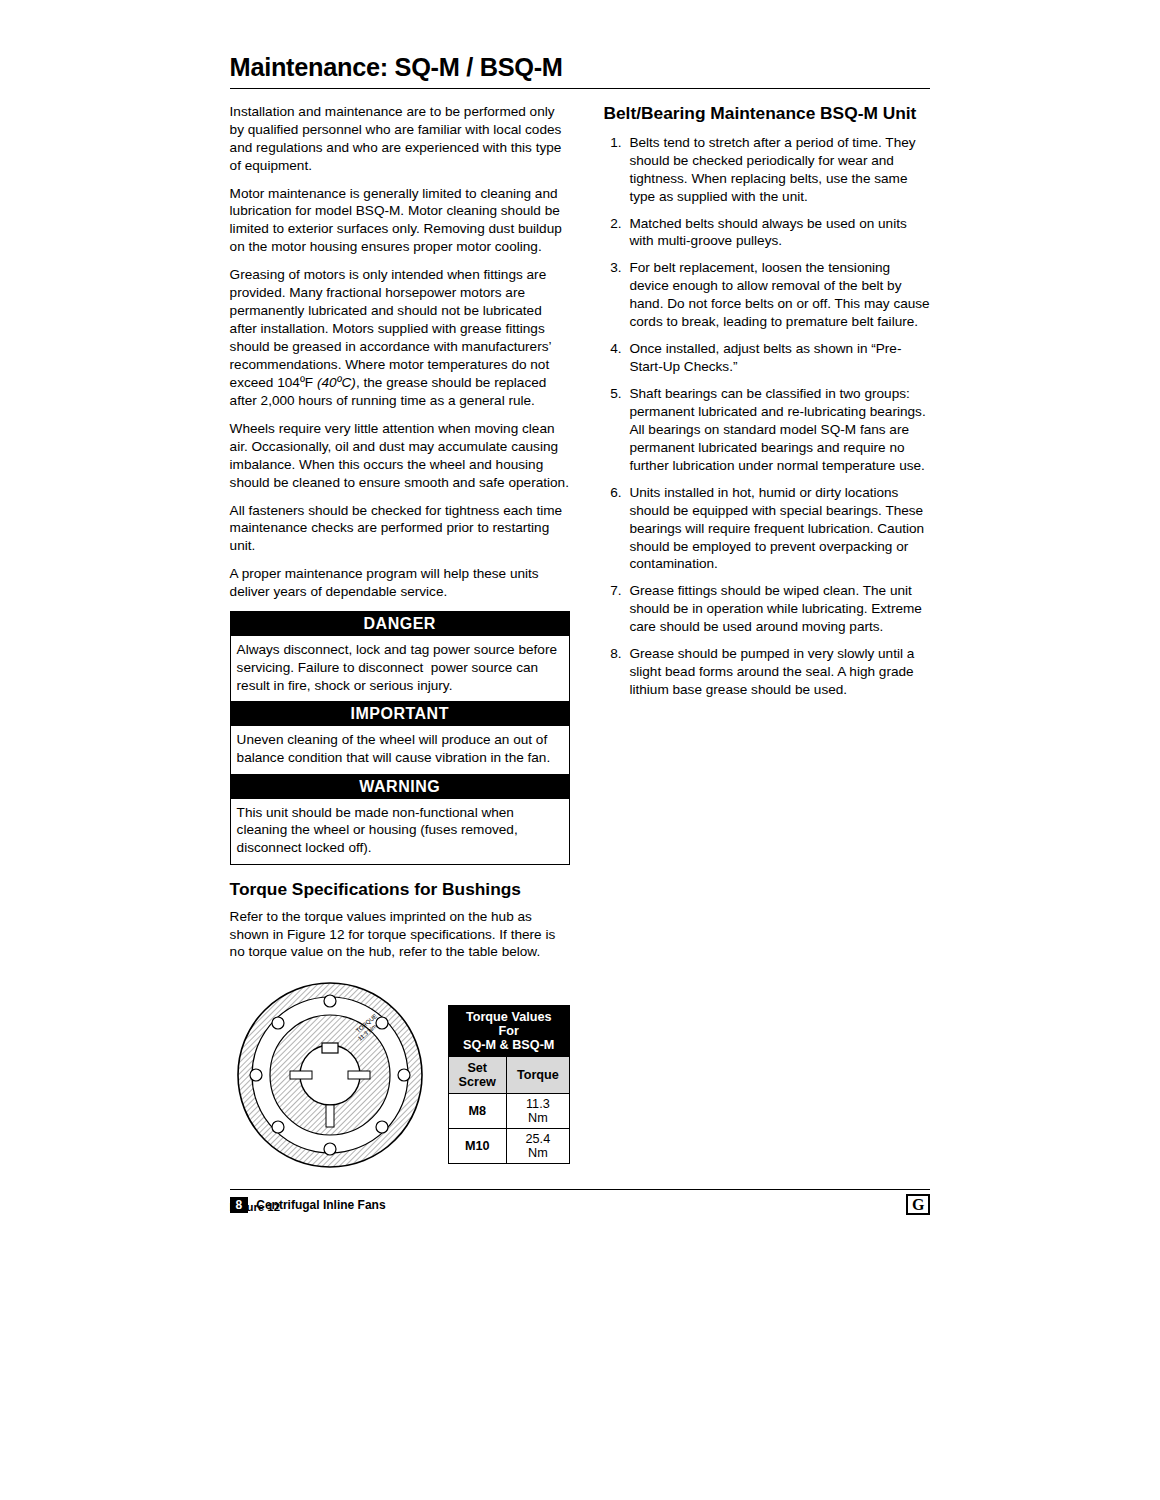Maintenance: SQ-M / BSQ-M
Installation and maintenance are to be performed only by qualified personnel who are familiar with local codes and regulations and who are experienced with this type of equipment.
Motor maintenance is generally limited to cleaning and lubrication for model BSQ-M. Motor cleaning should be limited to exterior surfaces only. Removing dust buildup on the motor housing ensures proper motor cooling.
Greasing of motors is only intended when fittings are provided. Many fractional horsepower motors are permanently lubricated and should not be lubricated after installation. Motors supplied with grease fittings should be greased in accordance with manufacturers’ recommendations. Where motor temperatures do not exceed 104ºF (40ºC), the grease should be replaced after 2,000 hours of running time as a general rule.
Wheels require very little attention when moving clean air. Occasionally, oil and dust may accumulate causing imbalance. When this occurs the wheel and housing should be cleaned to ensure smooth and safe operation.
All fasteners should be checked for tightness each time maintenance checks are performed prior to restarting unit.
A proper maintenance program will help these units deliver years of dependable service.
DANGER
Always disconnect, lock and tag power source before servicing. Failure to disconnect power source can result in fire, shock or serious injury.
IMPORTANT
Uneven cleaning of the wheel will produce an out of balance condition that will cause vibration in the fan.
WARNING
This unit should be made non-functional when cleaning the wheel or housing (fuses removed, disconnect locked off).
Torque Specifications for Bushings
Refer to the torque values imprinted on the hub as shown in Figure 12 for torque specifications. If there is no torque value on the hub, refer to the table below.
TORQUE 11.3 Nm
| Torque Values For SQ-M & BSQ-M |
| --- |
| Set Screw | Torque |
| M8 | 11.3 Nm |
| M10 | 25.4 Nm |
Figure 12
Belt/Bearing Maintenance BSQ-M Unit
Belts tend to stretch after a period of time. They should be checked periodically for wear and tightness. When replacing belts, use the same type as supplied with the unit.
Matched belts should always be used on units with multi-groove pulleys.
For belt replacement, loosen the tensioning device enough to allow removal of the belt by hand. Do not force belts on or off. This may cause cords to break, leading to premature belt failure.
Once installed, adjust belts as shown in “Pre-Start-Up Checks.”
Shaft bearings can be classified in two groups: permanent lubricated and re-lubricating bearings. All bearings on standard model SQ-M fans are permanent lubricated bearings and require no further lubrication under normal temperature use.
Units installed in hot, humid or dirty locations should be equipped with special bearings. These bearings will require frequent lubrication. Caution should be employed to prevent overpacking or contamination.
Grease fittings should be wiped clean. The unit should be in operation while lubricating. Extreme care should be used around moving parts.
Grease should be pumped in very slowly until a slight bead forms around the seal. A high grade lithium base grease should be used.
8 Centrifugal Inline Fans G